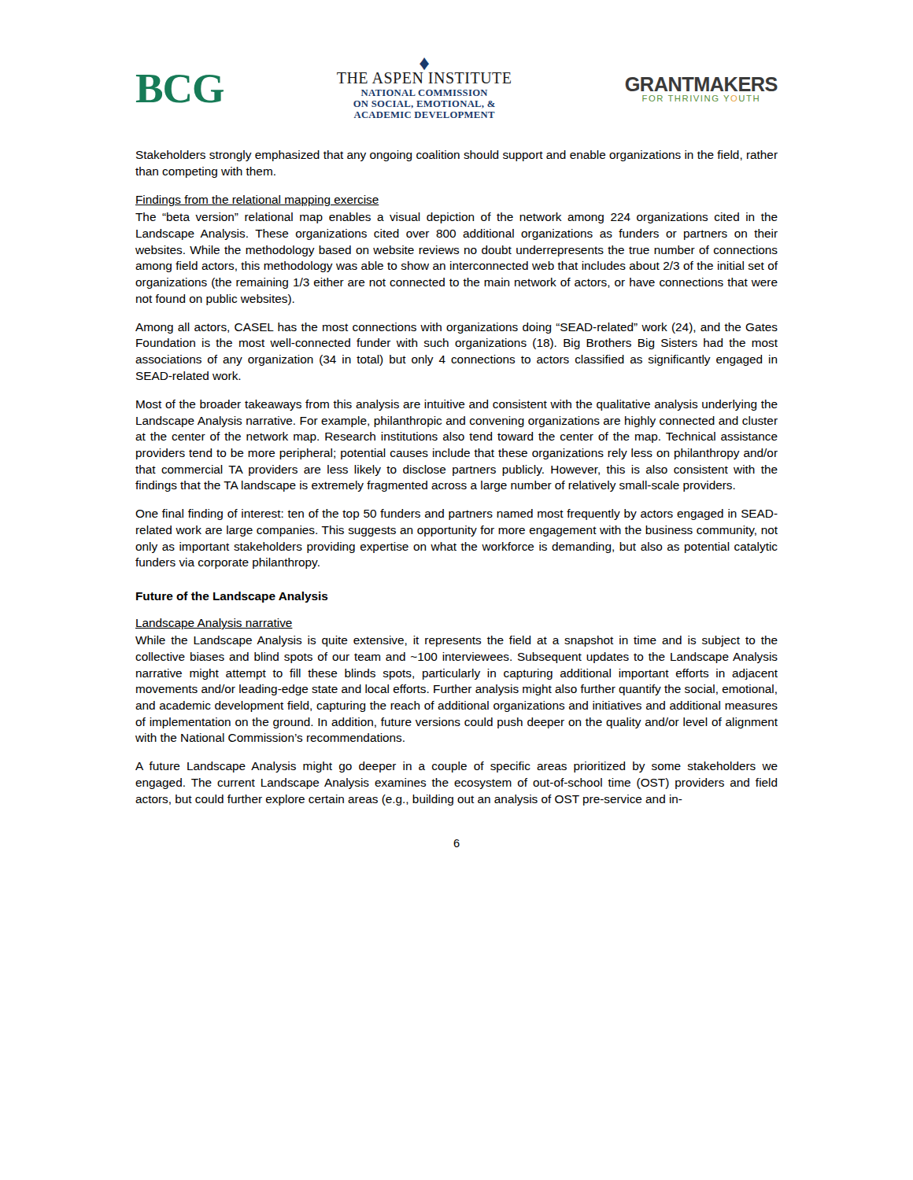BCG
♦
THE ASPEN INSTITUTE
NATIONAL COMMISSION
ON SOCIAL, EMOTIONAL, &
ACADEMIC DEVELOPMENT
GRANTMAKERS
FOR THRIVING YOUTH
Stakeholders strongly emphasized that any ongoing coalition should support and enable organizations in the field, rather than competing with them.
Findings from the relational mapping exercise
The “beta version” relational map enables a visual depiction of the network among 224 organizations cited in the Landscape Analysis. These organizations cited over 800 additional organizations as funders or partners on their websites. While the methodology based on website reviews no doubt underrepresents the true number of connections among field actors, this methodology was able to show an interconnected web that includes about 2/3 of the initial set of organizations (the remaining 1/3 either are not connected to the main network of actors, or have connections that were not found on public websites).
Among all actors, CASEL has the most connections with organizations doing “SEAD-related” work (24), and the Gates Foundation is the most well-connected funder with such organizations (18). Big Brothers Big Sisters had the most associations of any organization (34 in total) but only 4 connections to actors classified as significantly engaged in SEAD-related work.
Most of the broader takeaways from this analysis are intuitive and consistent with the qualitative analysis underlying the Landscape Analysis narrative. For example, philanthropic and convening organizations are highly connected and cluster at the center of the network map. Research institutions also tend toward the center of the map. Technical assistance providers tend to be more peripheral; potential causes include that these organizations rely less on philanthropy and/or that commercial TA providers are less likely to disclose partners publicly. However, this is also consistent with the findings that the TA landscape is extremely fragmented across a large number of relatively small-scale providers.
One final finding of interest: ten of the top 50 funders and partners named most frequently by actors engaged in SEAD-related work are large companies. This suggests an opportunity for more engagement with the business community, not only as important stakeholders providing expertise on what the workforce is demanding, but also as potential catalytic funders via corporate philanthropy.
Future of the Landscape Analysis
Landscape Analysis narrative
While the Landscape Analysis is quite extensive, it represents the field at a snapshot in time and is subject to the collective biases and blind spots of our team and ~100 interviewees. Subsequent updates to the Landscape Analysis narrative might attempt to fill these blinds spots, particularly in capturing additional important efforts in adjacent movements and/or leading-edge state and local efforts. Further analysis might also further quantify the social, emotional, and academic development field, capturing the reach of additional organizations and initiatives and additional measures of implementation on the ground. In addition, future versions could push deeper on the quality and/or level of alignment with the National Commission’s recommendations.
A future Landscape Analysis might go deeper in a couple of specific areas prioritized by some stakeholders we engaged. The current Landscape Analysis examines the ecosystem of out-of-school time (OST) providers and field actors, but could further explore certain areas (e.g., building out an analysis of OST pre-service and in-
6